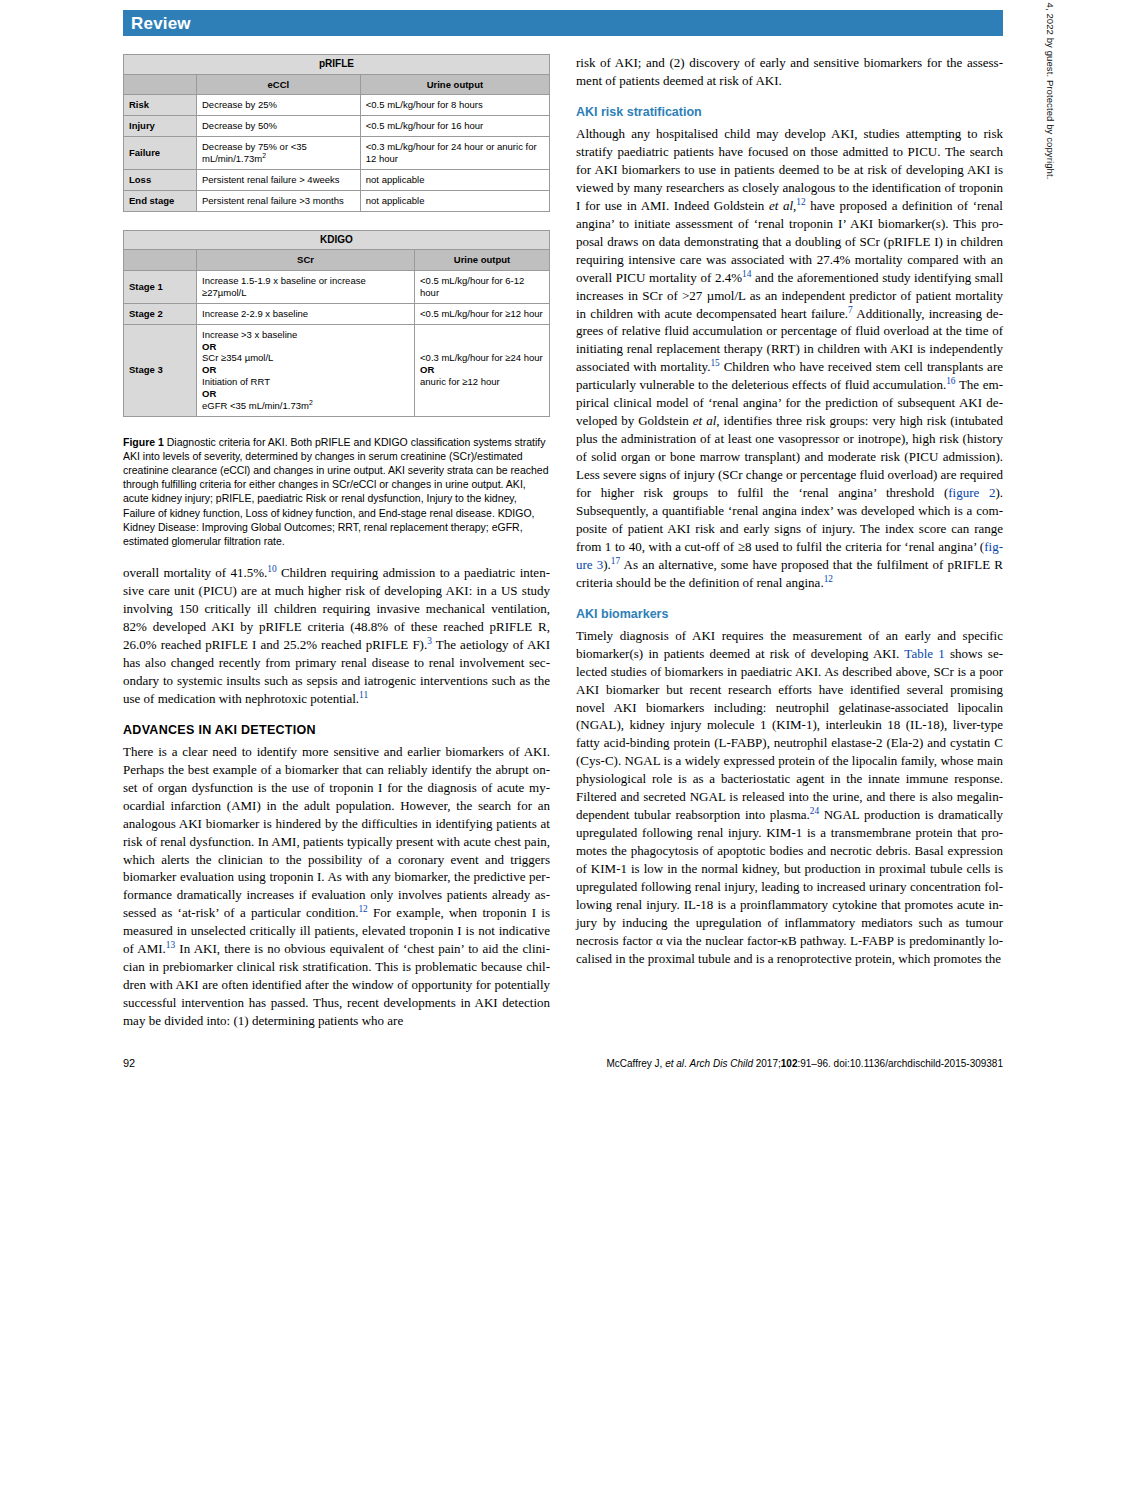Review
Arch Dis Child: first published as 10.1136/archdischild-2015-309381 on 5 August 2016. Downloaded from http://adc.bmj.com/ on July 4, 2022 by guest. Protected by copyright.
pRIFLE
| | eCCl | Urine output |
| --- | --- | --- |
| Risk | Decrease by 25% | <0.5 mL/kg/hour for 8 hours |
| Injury | Decrease by 50% | <0.5 mL/kg/hour for 16 hour |
| Failure | Decrease by 75% or <35 mL/min/1.73m 2 | <0.3 mL/kg/hour for 24 hour or anuric for 12 hour |
| Loss | Persistent renal failure > 4weeks | not applicable |
| End stage | Persistent renal failure >3 months | not applicable |
KDIGO
| | SCr | Urine output |
| --- | --- | --- |
| Stage 1 | Increase 1.5-1.9 x baseline or increase ≥27µmol/L | <0.5 mL/kg/hour for 6-12 hour |
| Stage 2 | Increase 2-2.9 x baseline | <0.5 mL/kg/hour for ≥12 hour |
| Stage 3 | Increase >3 x baseline OR SCr ≥354 µmol/L OR Initiation of RRT OR eGFR <35 mL/min/1.73m 2 | <0.3 mL/kg/hour for ≥24 hour OR anuric for ≥12 hour |
Figure 1 Diagnostic criteria for AKI. Both pRIFLE and KDIGO classification systems stratify AKI into levels of severity, determined by changes in serum creatinine (SCr)/estimated creatinine clearance (eCCl) and changes in urine output. AKI severity strata can be reached through fulfilling criteria for either changes in SCr/eCCl or changes in urine output. AKI, acute kidney injury; pRIFLE, paediatric Risk or renal dysfunction, Injury to the kidney, Failure of kidney function, Loss of kidney function, and End-stage renal disease. KDIGO, Kidney Disease: Improving Global Outcomes; RRT, renal replacement therapy; eGFR, estimated glomerular filtration rate.
overall mortality of 41.5%.10 Children requiring admission to a paediatric intensive care unit (PICU) are at much higher risk of developing AKI: in a US study involving 150 critically ill children requiring invasive mechanical ventilation, 82% developed AKI by pRIFLE criteria (48.8% of these reached pRIFLE R, 26.0% reached pRIFLE I and 25.2% reached pRIFLE F).3 The aetiology of AKI has also changed recently from primary renal disease to renal involvement secondary to systemic insults such as sepsis and iatrogenic interventions such as the use of medication with nephrotoxic potential.11
Advances in AKI detection
There is a clear need to identify more sensitive and earlier biomarkers of AKI. Perhaps the best example of a biomarker that can reliably identify the abrupt onset of organ dysfunction is the use of troponin I for the diagnosis of acute myocardial infarction (AMI) in the adult population. However, the search for an analogous AKI biomarker is hindered by the difficulties in identifying patients at risk of renal dysfunction. In AMI, patients typically present with acute chest pain, which alerts the clinician to the possibility of a coronary event and triggers biomarker evaluation using troponin I. As with any biomarker, the predictive performance dramatically increases if evaluation only involves patients already assessed as ‘at-risk’ of a particular condition.12 For example, when troponin I is measured in unselected critically ill patients, elevated troponin I is not indicative of AMI.13 In AKI, there is no obvious equivalent of ‘chest pain’ to aid the clinician in prebiomarker clinical risk stratification. This is problematic because children with AKI are often identified after the window of opportunity for potentially successful intervention has passed. Thus, recent developments in AKI detection may be divided into: (1) determining patients who are
risk of AKI; and (2) discovery of early and sensitive biomarkers for the assessment of patients deemed at risk of AKI.
AKI risk stratification
Although any hospitalised child may develop AKI, studies attempting to risk stratify paediatric patients have focused on those admitted to PICU. The search for AKI biomarkers to use in patients deemed to be at risk of developing AKI is viewed by many researchers as closely analogous to the identification of troponin I for use in AMI. Indeed Goldstein et al,12 have proposed a definition of ‘renal angina’ to initiate assessment of ‘renal troponin I’ AKI biomarker(s). This proposal draws on data demonstrating that a doubling of SCr (pRIFLE I) in children requiring intensive care was associated with 27.4% mortality compared with an overall PICU mortality of 2.4%14 and the aforementioned study identifying small increases in SCr of >27 µmol/L as an independent predictor of patient mortality in children with acute decompensated heart failure.7 Additionally, increasing degrees of relative fluid accumulation or percentage of fluid overload at the time of initiating renal replacement therapy (RRT) in children with AKI is independently associated with mortality.15 Children who have received stem cell transplants are particularly vulnerable to the deleterious effects of fluid accumulation.16 The empirical clinical model of ‘renal angina’ for the prediction of subsequent AKI developed by Goldstein et al, identifies three risk groups: very high risk (intubated plus the administration of at least one vasopressor or inotrope), high risk (history of solid organ or bone marrow transplant) and moderate risk (PICU admission). Less severe signs of injury (SCr change or percentage fluid overload) are required for higher risk groups to fulfil the ‘renal angina’ threshold (figure 2). Subsequently, a quantifiable ‘renal angina index’ was developed which is a composite of patient AKI risk and early signs of injury. The index score can range from 1 to 40, with a cut-off of ≥8 used to fulfil the criteria for ‘renal angina’ (figure 3).17 As an alternative, some have proposed that the fulfilment of pRIFLE R criteria should be the definition of renal angina.12
AKI biomarkers
Timely diagnosis of AKI requires the measurement of an early and specific biomarker(s) in patients deemed at risk of developing AKI. Table 1 shows selected studies of biomarkers in paediatric AKI. As described above, SCr is a poor AKI biomarker but recent research efforts have identified several promising novel AKI biomarkers including: neutrophil gelatinase-associated lipocalin (NGAL), kidney injury molecule 1 (KIM-1), interleukin 18 (IL-18), liver-type fatty acid-binding protein (L-FABP), neutrophil elastase-2 (Ela-2) and cystatin C (Cys-C). NGAL is a widely expressed protein of the lipocalin family, whose main physiological role is as a bacteriostatic agent in the innate immune response. Filtered and secreted NGAL is released into the urine, and there is also megalin-dependent tubular reabsorption into plasma.24 NGAL production is dramatically upregulated following renal injury. KIM-1 is a transmembrane protein that promotes the phagocytosis of apoptotic bodies and necrotic debris. Basal expression of KIM-1 is low in the normal kidney, but production in proximal tubule cells is upregulated following renal injury, leading to increased urinary concentration following renal injury. IL-18 is a proinflammatory cytokine that promotes acute injury by inducing the upregulation of inflammatory mediators such as tumour necrosis factor α via the nuclear factor-κB pathway. L-FABP is predominantly localised in the proximal tubule and is a renoprotective protein, which promotes the
92
McCaffrey J, et al. Arch Dis Child 2017;102:91–96. doi:10.1136/archdischild-2015-309381